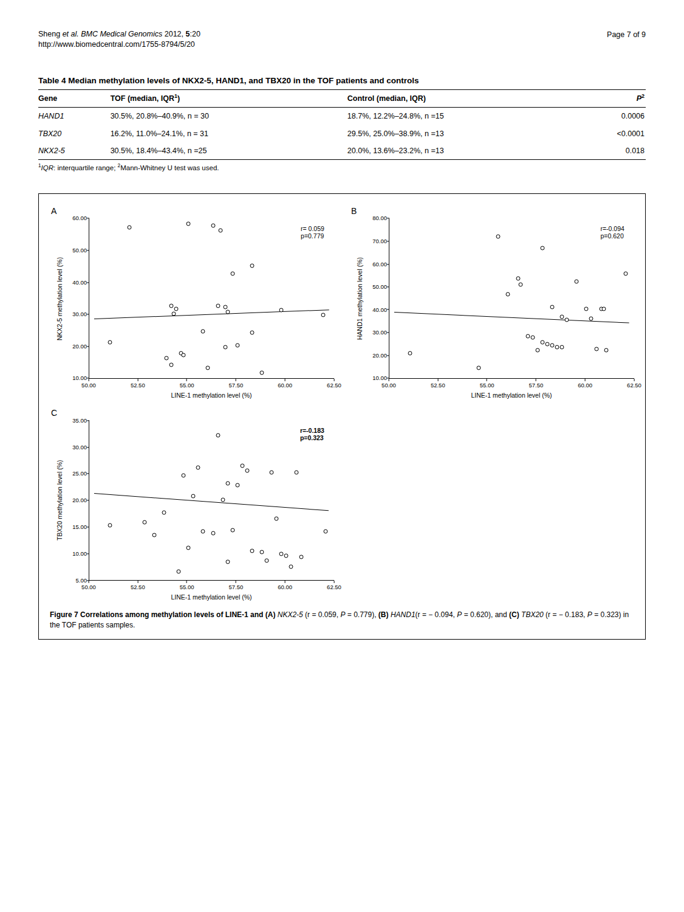Sheng et al. BMC Medical Genomics 2012, 5:20
http://www.biomedcentral.com/1755-8794/5/20
Page 7 of 9
Table 4 Median methylation levels of NKX2-5, HAND1, and TBX20 in the TOF patients and controls
| Gene | TOF (median, IQR 1 ) | Control (median, IQR) | P 2 |
| --- | --- | --- | --- |
| HAND1 | 30.5%, 20.8%–40.9%, n = 30 | 18.7%, 12.2%–24.8%, n =15 | 0.0006 |
| TBX20 | 16.2%, 11.0%–24.1%, n = 31 | 29.5%, 25.0%–38.9%, n =13 | <0.0001 |
| NKX2-5 | 30.5%, 18.4%–43.4%, n =25 | 20.0%, 13.6%–23.2%, n =13 | 0.018 |
1IQR: interquartile range; 2Mann-Whitney U test was used.
A
NKX2-5 methylation level (%)
10.00 20.00 30.00 40.00 50.00 60.00
r= 0.059
p=0.779
50.00 52.50 55.00 57.50 60.00 62.50
LINE-1 methylation level (%)
B
HAND1 methylation level (%)
10.00 20.00 30.00 40.00 50.00 60.00 70.00 80.00
r=-0.094
p=0.620
50.00 52.50 55.00 57.50 60.00 62.50
LINE-1 methylation level (%)
C
TBX20 methylation level (%)
5.00 10.00 15.00 20.00 25.00 30.00 35.00
r=-0.183
p=0.323
50.00 52.50 55.00 57.50 60.00 62.50
LINE-1 methylation level (%)
Figure 7 Correlations among methylation levels of LINE-1 and (A) NKX2-5 (r = 0.059, P = 0.779), (B) HAND1(r = − 0.094, P = 0.620), and (C) TBX20 (r = − 0.183, P = 0.323) in the TOF patients samples.